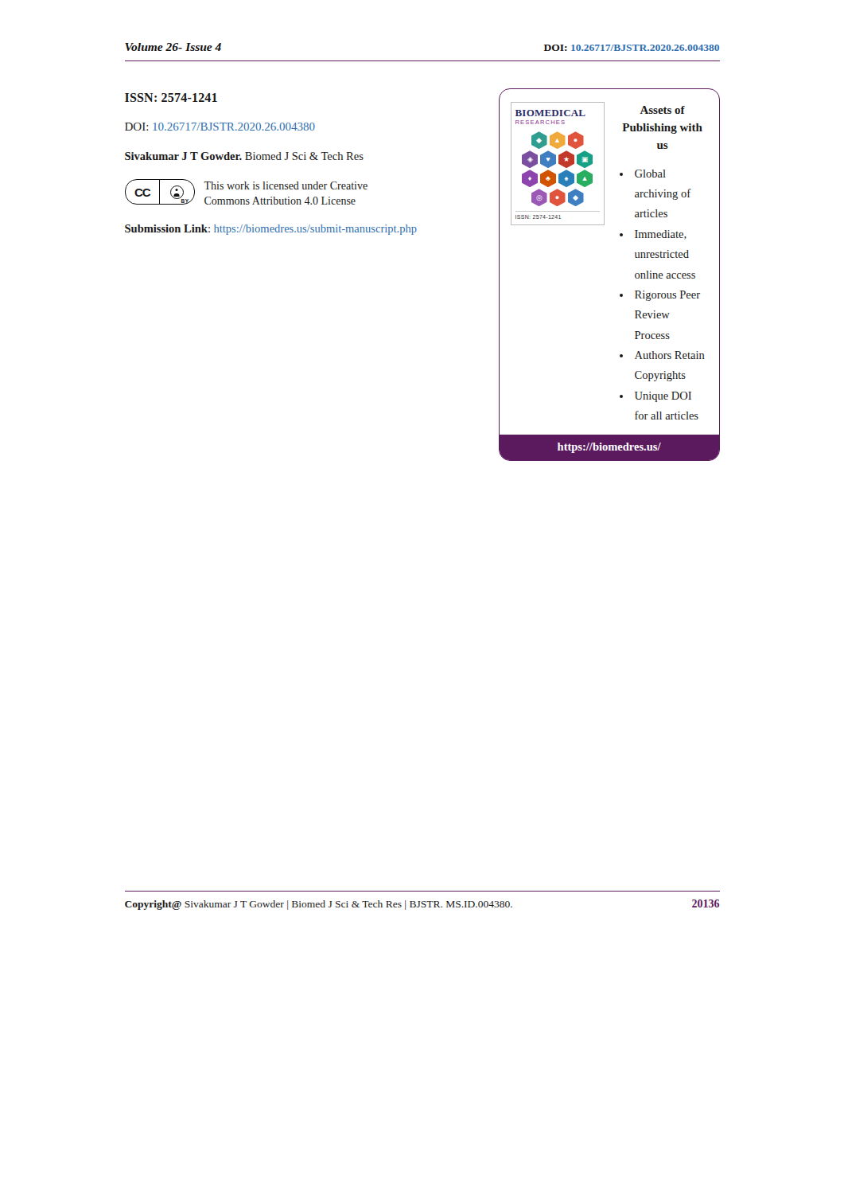Volume 26- Issue 4
DOI: 10.26717/BJSTR.2020.26.004380
ISSN: 2574-1241
DOI: 10.26717/BJSTR.2020.26.004380
Sivakumar J T Gowder. Biomed J Sci & Tech Res
CC
BY
This work is licensed under Creative
Commons Attribution 4.0 License
Submission Link: https://biomedres.us/submit-manuscript.php
BIOMEDICAL
RESEARCHES
◆
▲
●
◈
♥
★
▣
♦
♣
♠
▲
◎
●
◆
ISSN: 2574-1241
Assets of Publishing with us
Global archiving of articles
Immediate, unrestricted online access
Rigorous Peer Review Process
Authors Retain Copyrights
Unique DOI for all articles
https://biomedres.us/
Copyright@ Sivakumar J T Gowder | Biomed J Sci & Tech Res | BJSTR. MS.ID.004380.
20136